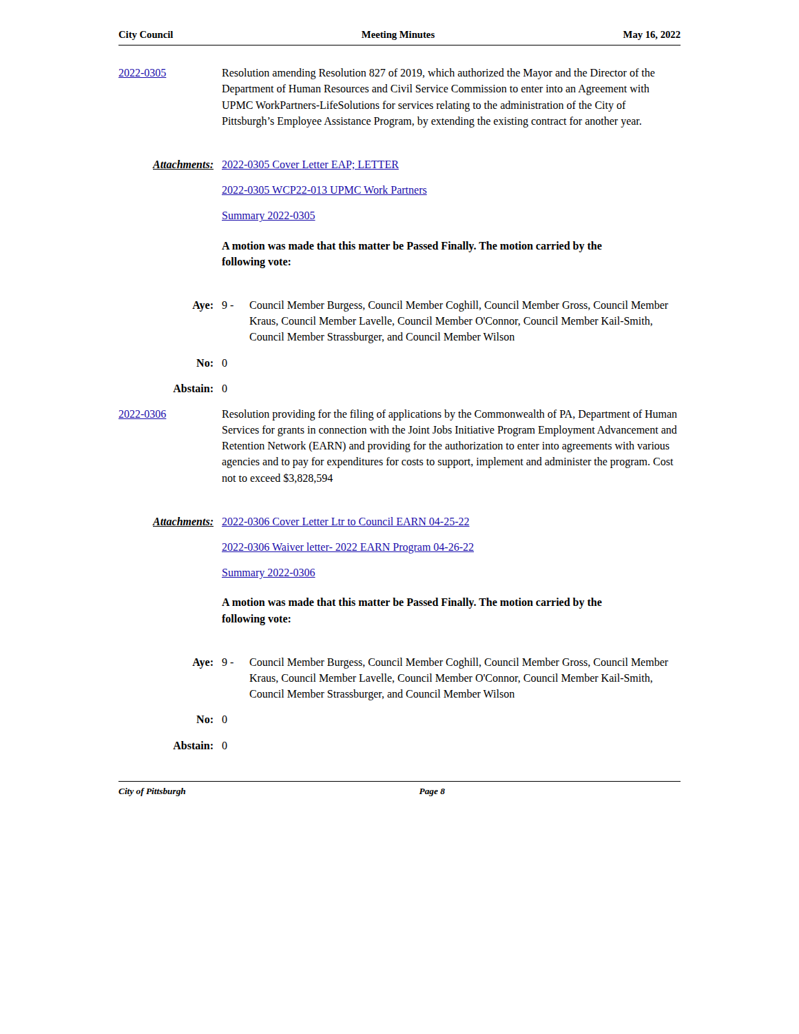City Council Meeting Minutes May 16, 2022
2022-0305
Resolution amending Resolution 827 of 2019, which authorized the Mayor and the Director of the Department of Human Resources and Civil Service Commission to enter into an Agreement with UPMC WorkPartners-LifeSolutions for services relating to the administration of the City of Pittsburgh’s Employee Assistance Program, by extending the existing contract for another year.
Attachments:
2022-0305 Cover Letter EAP; LETTER 2022-0305 WCP22-013 UPMC Work Partners Summary 2022-0305
A motion was made that this matter be Passed Finally. The motion carried by the following vote:
Aye:
9 -
Council Member Burgess, Council Member Coghill, Council Member Gross, Council Member Kraus, Council Member Lavelle, Council Member O'Connor, Council Member Kail-Smith, Council Member Strassburger, and Council Member Wilson
No:
0
Abstain:
0
2022-0306
Resolution providing for the filing of applications by the Commonwealth of PA, Department of Human Services for grants in connection with the Joint Jobs Initiative Program Employment Advancement and Retention Network (EARN) and providing for the authorization to enter into agreements with various agencies and to pay for expenditures for costs to support, implement and administer the program. Cost not to exceed $3,828,594
Attachments:
2022-0306 Cover Letter Ltr to Council EARN 04-25-22 2022-0306 Waiver letter- 2022 EARN Program 04-26-22 Summary 2022-0306
A motion was made that this matter be Passed Finally. The motion carried by the following vote:
Aye:
9 -
Council Member Burgess, Council Member Coghill, Council Member Gross, Council Member Kraus, Council Member Lavelle, Council Member O'Connor, Council Member Kail-Smith, Council Member Strassburger, and Council Member Wilson
No:
0
Abstain:
0
City of Pittsburgh Page 8